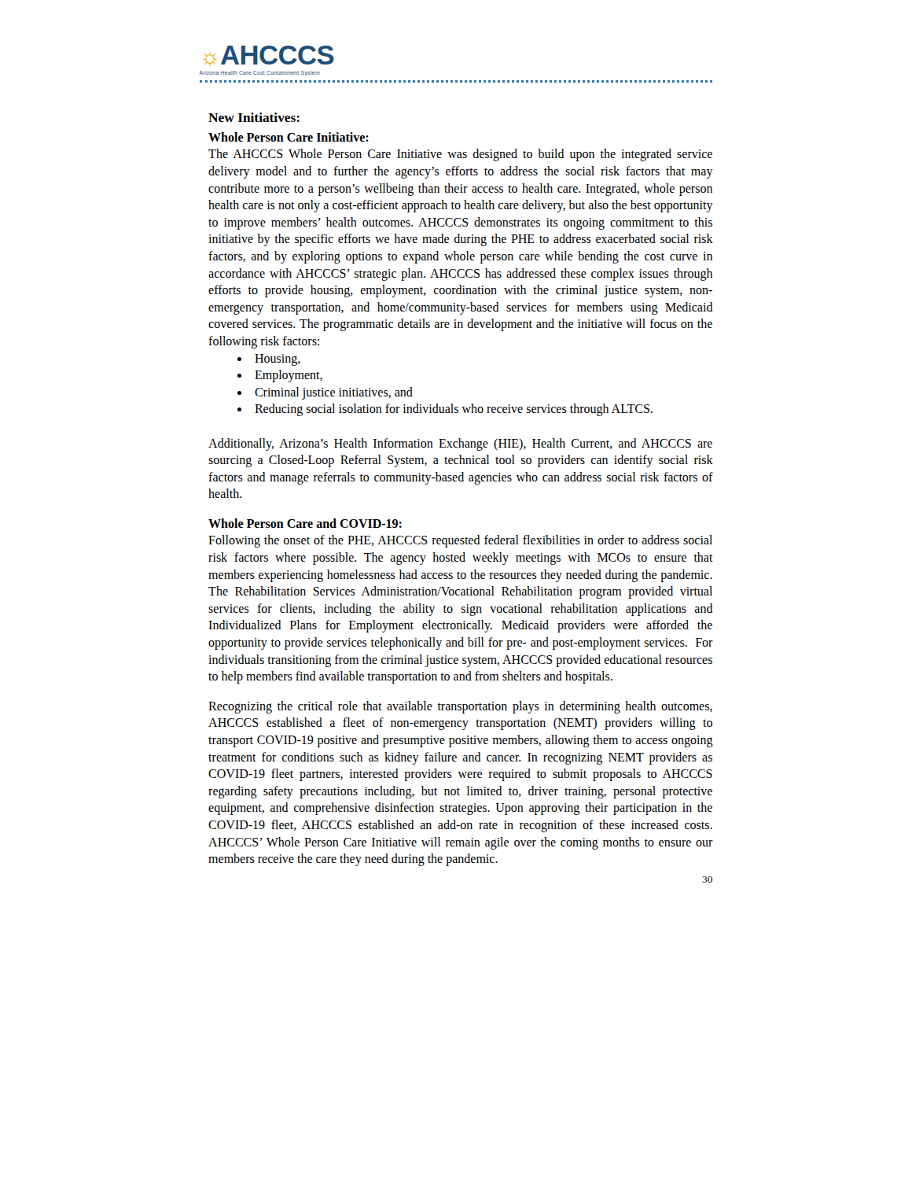☼AHCCCS
Arizona Health Care Cost Containment System
New Initiatives:
Whole Person Care Initiative:
The AHCCCS Whole Person Care Initiative was designed to build upon the integrated service delivery model and to further the agency’s efforts to address the social risk factors that may contribute more to a person’s wellbeing than their access to health care. Integrated, whole person health care is not only a cost-efficient approach to health care delivery, but also the best opportunity to improve members’ health outcomes. AHCCCS demonstrates its ongoing commitment to this initiative by the specific efforts we have made during the PHE to address exacerbated social risk factors, and by exploring options to expand whole person care while bending the cost curve in accordance with AHCCCS’ strategic plan. AHCCCS has addressed these complex issues through efforts to provide housing, employment, coordination with the criminal justice system, non-emergency transportation, and home/community-based services for members using Medicaid covered services. The programmatic details are in development and the initiative will focus on the following risk factors:
Housing,
Employment,
Criminal justice initiatives, and
Reducing social isolation for individuals who receive services through ALTCS.
Additionally, Arizona’s Health Information Exchange (HIE), Health Current, and AHCCCS are sourcing a Closed-Loop Referral System, a technical tool so providers can identify social risk factors and manage referrals to community-based agencies who can address social risk factors of health.
Whole Person Care and COVID-19:
Following the onset of the PHE, AHCCCS requested federal flexibilities in order to address social risk factors where possible. The agency hosted weekly meetings with MCOs to ensure that members experiencing homelessness had access to the resources they needed during the pandemic. The Rehabilitation Services Administration/Vocational Rehabilitation program provided virtual services for clients, including the ability to sign vocational rehabilitation applications and Individualized Plans for Employment electronically. Medicaid providers were afforded the opportunity to provide services telephonically and bill for pre- and post-employment services. For individuals transitioning from the criminal justice system, AHCCCS provided educational resources to help members find available transportation to and from shelters and hospitals.
Recognizing the critical role that available transportation plays in determining health outcomes, AHCCCS established a fleet of non-emergency transportation (NEMT) providers willing to transport COVID-19 positive and presumptive positive members, allowing them to access ongoing treatment for conditions such as kidney failure and cancer. In recognizing NEMT providers as COVID-19 fleet partners, interested providers were required to submit proposals to AHCCCS regarding safety precautions including, but not limited to, driver training, personal protective equipment, and comprehensive disinfection strategies. Upon approving their participation in the COVID-19 fleet, AHCCCS established an add-on rate in recognition of these increased costs. AHCCCS’ Whole Person Care Initiative will remain agile over the coming months to ensure our members receive the care they need during the pandemic.
30